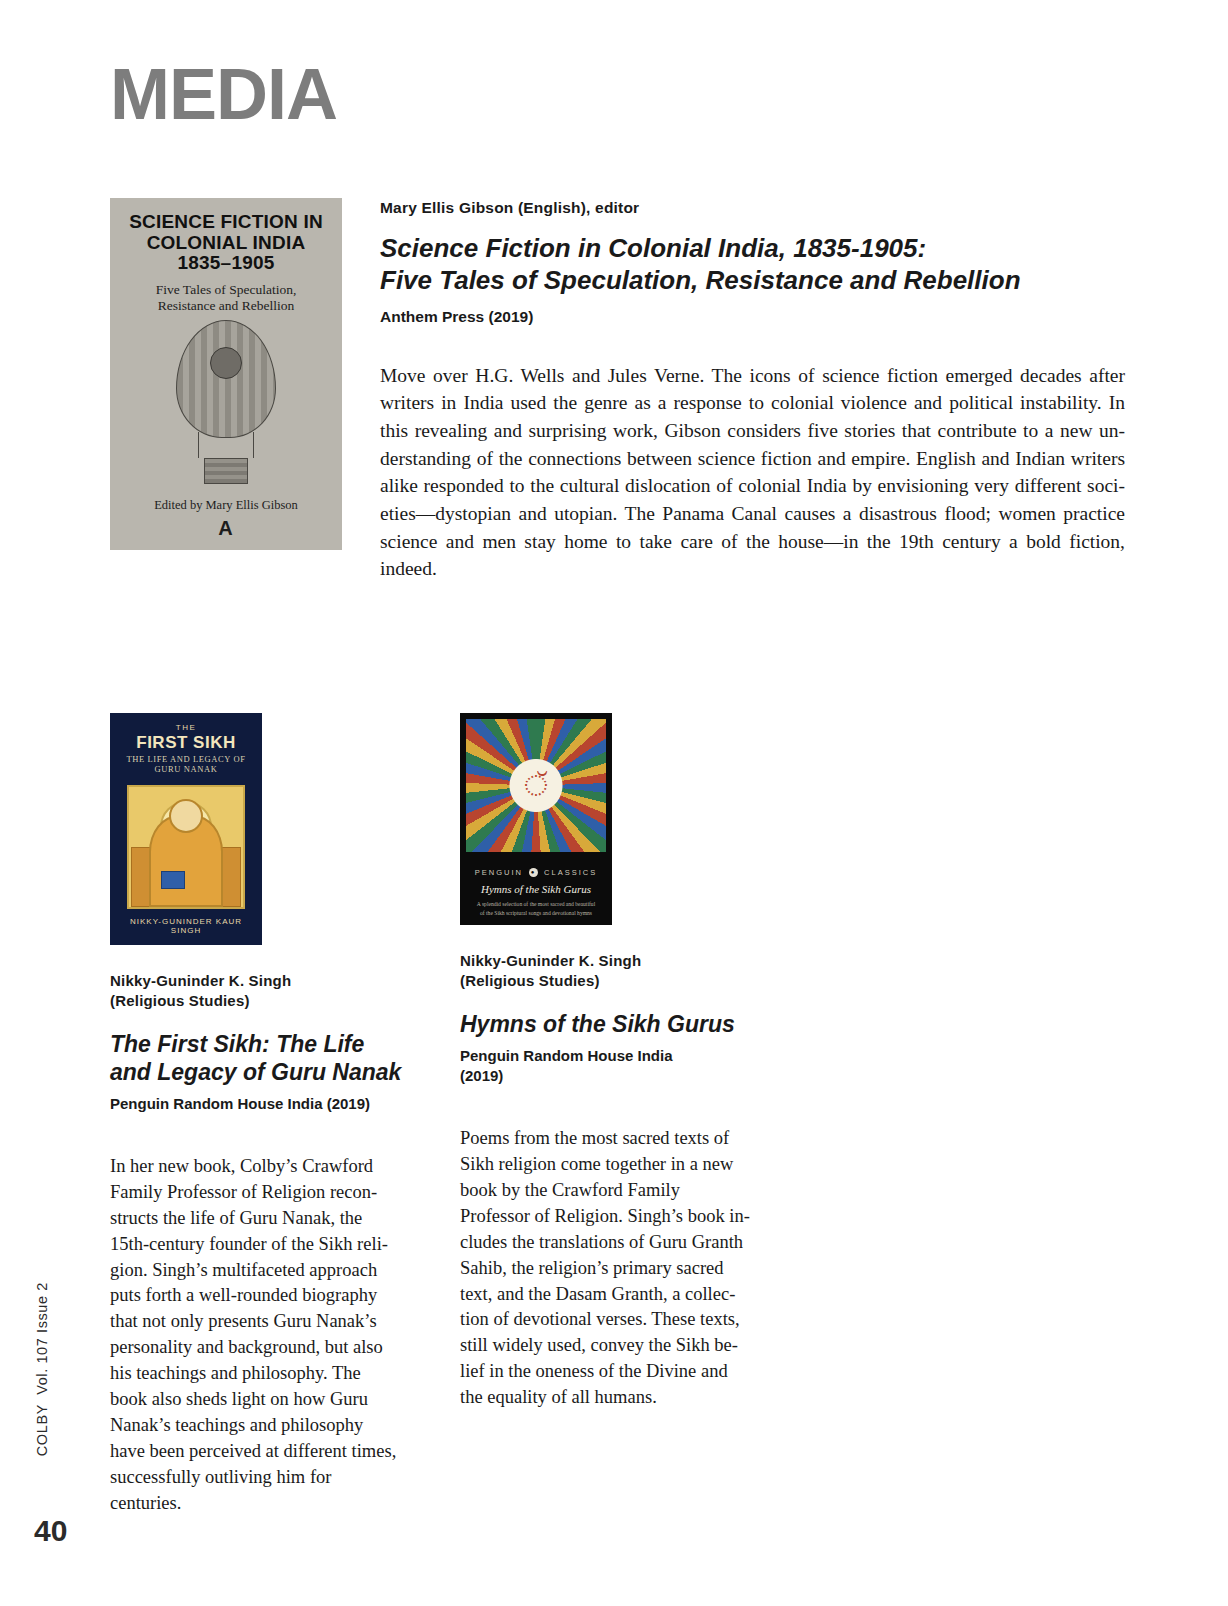MEDIA
SCIENCE FICTION IN
COLONIAL INDIA
1835–1905
Five Tales of Speculation,
Resistance and Rebellion
Edited by Mary Ellis Gibson
A
Mary Ellis Gibson (English), editor
Science Fiction in Colonial India, 1835-1905:
Five Tales of Speculation, Resistance and Rebellion
Anthem Press (2019)
Move over H.G. Wells and Jules Verne. The icons of science fiction emerged decades after writers in India used the genre as a response to colonial violence and political instability. In this revealing and surprising work, Gibson considers five stories that contribute to a new understanding of the connections between science fiction and empire. English and Indian writers alike responded to the cultural dislocation of colonial India by envisioning very different societies—dystopian and utopian. The Panama Canal causes a disastrous flood; women practice science and men stay home to take care of the house—in the 19th century a bold fiction, indeed.
THE
FIRST SIKH
THE LIFE AND LEGACY OF
GURU NANAK
NIKKY-GUNINDER KAUR SINGH
Nikky-Guninder K. Singh
(Religious Studies)
The First Sikh: The Life and Legacy of Guru Nanak
Penguin Random House India (2019)
In her new book, Colby’s Crawford Family Professor of Religion reconstructs the life of Guru Nanak, the 15th-century founder of the Sikh religion. Singh’s multifaceted approach puts forth a well-rounded biography that not only presents Guru Nanak’s personality and background, but also his teachings and philosophy. The book also sheds light on how Guru Nanak’s teachings and philosophy have been perceived at different times, successfully outliving him for centuries.
ੱ
PENGUIN ● CLASSICS
Hymns of the Sikh Gurus
A splendid selection of the most sacred and beautiful
of the Sikh scriptural songs and devotional hymns
Nikky-Guninder K. Singh
(Religious Studies)
Hymns of the Sikh Gurus
Penguin Random House India
(2019)
Poems from the most sacred texts of Sikh religion come together in a new book by the Crawford Family Professor of Religion. Singh’s book includes the translations of Guru Granth Sahib, the religion’s primary sacred text, and the Dasam Granth, a collection of devotional verses. These texts, still widely used, convey the Sikh belief in the oneness of the Divine and the equality of all humans.
COLBY Vol. 107 Issue 2
40